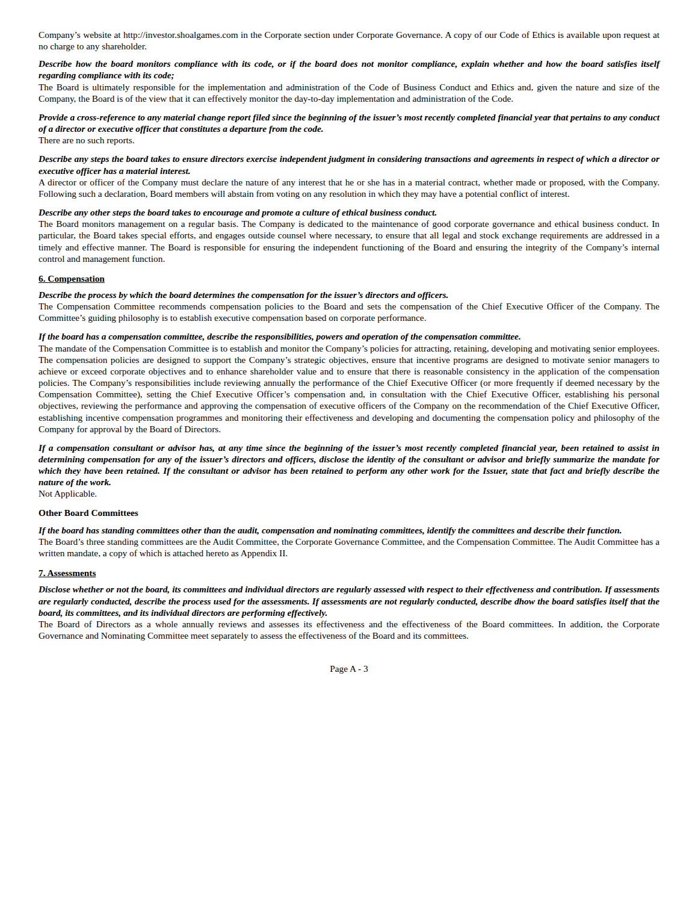Company’s website at http://investor.shoalgames.com in the Corporate section under Corporate Governance. A copy of our Code of Ethics is available upon request at no charge to any shareholder.
Describe how the board monitors compliance with its code, or if the board does not monitor compliance, explain whether and how the board satisfies itself regarding compliance with its code;
The Board is ultimately responsible for the implementation and administration of the Code of Business Conduct and Ethics and, given the nature and size of the Company, the Board is of the view that it can effectively monitor the day-to-day implementation and administration of the Code.
Provide a cross-reference to any material change report filed since the beginning of the issuer’s most recently completed financial year that pertains to any conduct of a director or executive officer that constitutes a departure from the code.
There are no such reports.
Describe any steps the board takes to ensure directors exercise independent judgment in considering transactions and agreements in respect of which a director or executive officer has a material interest.
A director or officer of the Company must declare the nature of any interest that he or she has in a material contract, whether made or proposed, with the Company. Following such a declaration, Board members will abstain from voting on any resolution in which they may have a potential conflict of interest.
Describe any other steps the board takes to encourage and promote a culture of ethical business conduct.
The Board monitors management on a regular basis. The Company is dedicated to the maintenance of good corporate governance and ethical business conduct. In particular, the Board takes special efforts, and engages outside counsel where necessary, to ensure that all legal and stock exchange requirements are addressed in a timely and effective manner. The Board is responsible for ensuring the independent functioning of the Board and ensuring the integrity of the Company’s internal control and management function.
6. Compensation
Describe the process by which the board determines the compensation for the issuer’s directors and officers.
The Compensation Committee recommends compensation policies to the Board and sets the compensation of the Chief Executive Officer of the Company. The Committee’s guiding philosophy is to establish executive compensation based on corporate performance.
If the board has a compensation committee, describe the responsibilities, powers and operation of the compensation committee.
The mandate of the Compensation Committee is to establish and monitor the Company’s policies for attracting, retaining, developing and motivating senior employees. The compensation policies are designed to support the Company’s strategic objectives, ensure that incentive programs are designed to motivate senior managers to achieve or exceed corporate objectives and to enhance shareholder value and to ensure that there is reasonable consistency in the application of the compensation policies. The Company’s responsibilities include reviewing annually the performance of the Chief Executive Officer (or more frequently if deemed necessary by the Compensation Committee), setting the Chief Executive Officer’s compensation and, in consultation with the Chief Executive Officer, establishing his personal objectives, reviewing the performance and approving the compensation of executive officers of the Company on the recommendation of the Chief Executive Officer, establishing incentive compensation programmes and monitoring their effectiveness and developing and documenting the compensation policy and philosophy of the Company for approval by the Board of Directors.
If a compensation consultant or advisor has, at any time since the beginning of the issuer’s most recently completed financial year, been retained to assist in determining compensation for any of the issuer’s directors and officers, disclose the identity of the consultant or advisor and briefly summarize the mandate for which they have been retained. If the consultant or advisor has been retained to perform any other work for the Issuer, state that fact and briefly describe the nature of the work.
Not Applicable.
Other Board Committees
If the board has standing committees other than the audit, compensation and nominating committees, identify the committees and describe their function.
The Board’s three standing committees are the Audit Committee, the Corporate Governance Committee, and the Compensation Committee. The Audit Committee has a written mandate, a copy of which is attached hereto as Appendix II.
7. Assessments
Disclose whether or not the board, its committees and individual directors are regularly assessed with respect to their effectiveness and contribution. If assessments are regularly conducted, describe the process used for the assessments. If assessments are not regularly conducted, describe dhow the board satisfies itself that the board, its committees, and its individual directors are performing effectively.
The Board of Directors as a whole annually reviews and assesses its effectiveness and the effectiveness of the Board committees. In addition, the Corporate Governance and Nominating Committee meet separately to assess the effectiveness of the Board and its committees.
Page A - 3